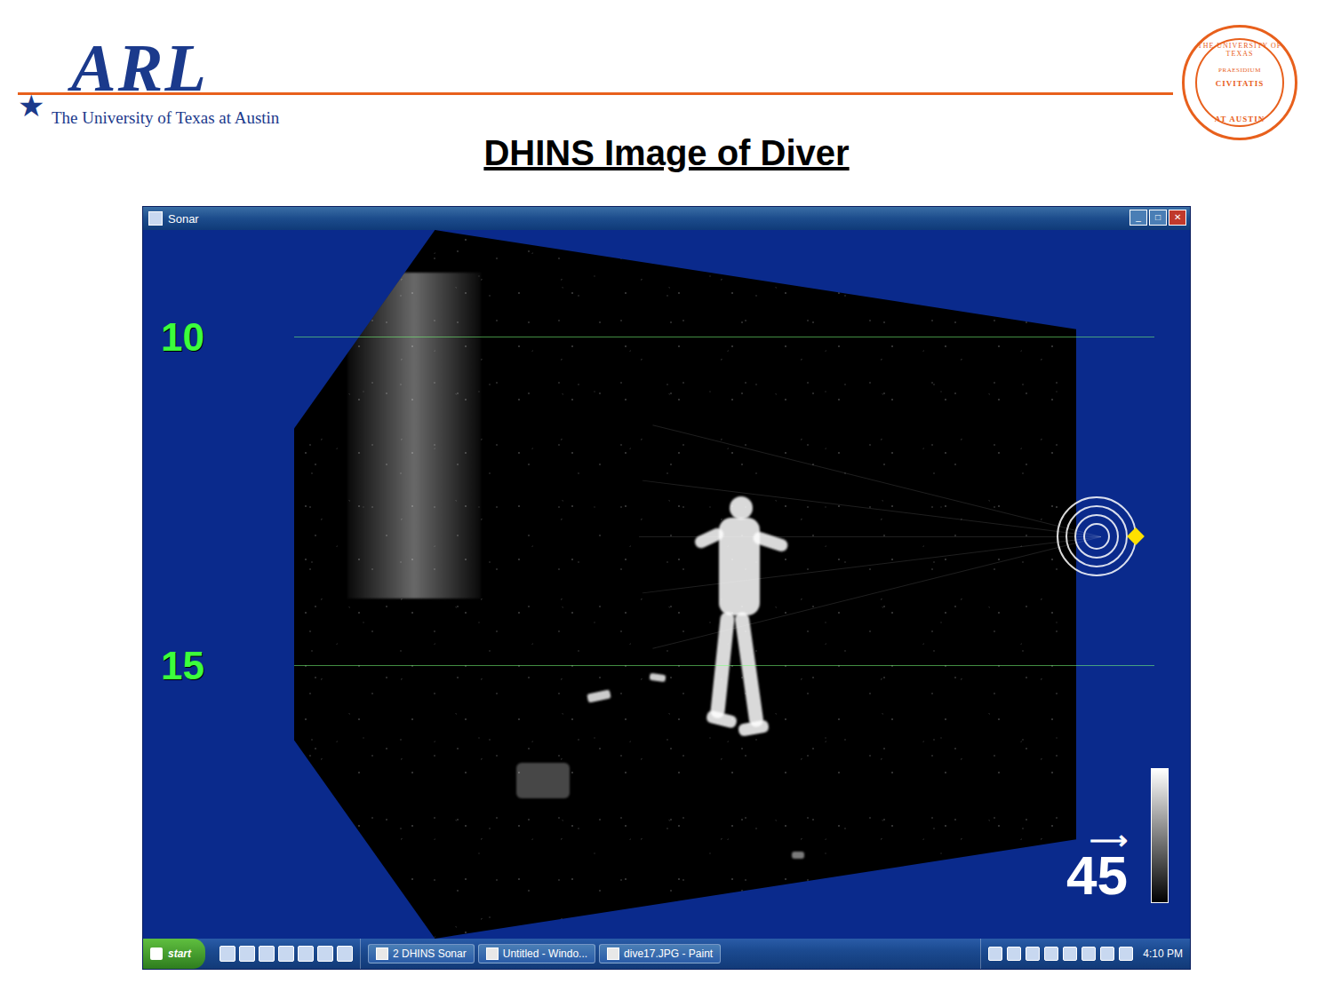★
ARL
The University of Texas at Austin
THE UNIVERSITY OF TEXAS
PRAESIDIUM
CIVITATIS
AT AUSTIN
DHINS Image of Diver
Sonar _ □ ✕
10
15
⟶ 45
start
2 DHINS Sonar
Untitled - Windo...
dive17.JPG - Paint
4:10 PM